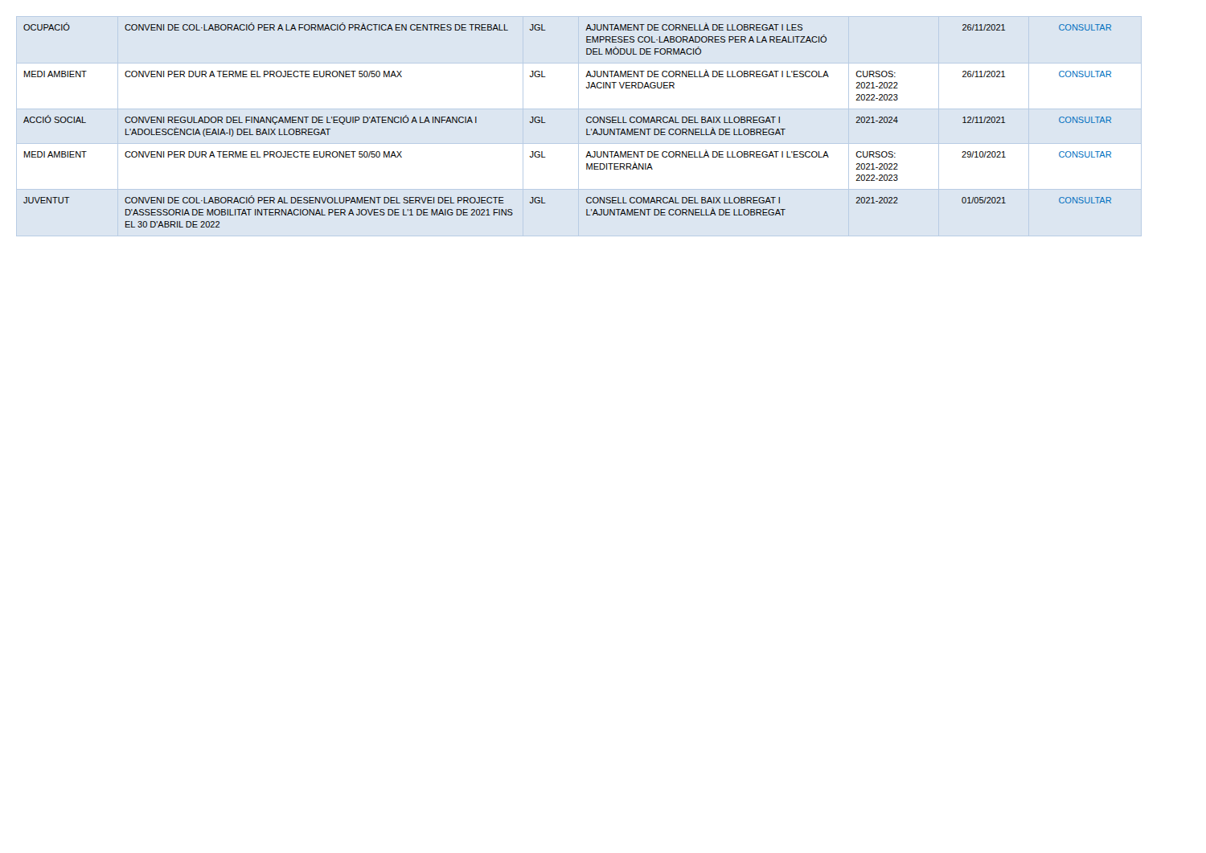| OCUPACIÓ | CONVENI DE COL·LABORACIÓ PER A LA FORMACIÓ PRÀCTICA EN CENTRES DE TREBALL | JGL | AJUNTAMENT DE CORNELLÀ DE LLOBREGAT I LES EMPRESES COL·LABORADORES PER A LA REALITZACIÓ DEL MÒDUL DE FORMACIÓ | | 26/11/2021 | CONSULTAR |
| MEDI AMBIENT | CONVENI PER DUR A TERME EL PROJECTE EURONET 50/50 MAX | JGL | AJUNTAMENT DE CORNELLÀ DE LLOBREGAT I L'ESCOLA JACINT VERDAGUER | CURSOS: 2021-2022 2022-2023 | 26/11/2021 | CONSULTAR |
| ACCIÓ SOCIAL | CONVENI REGULADOR DEL FINANÇAMENT DE L'EQUIP D'ATENCIÓ A LA INFANCIA I L'ADOLESCÈNCIA (EAIA-I) DEL BAIX LLOBREGAT | JGL | CONSELL COMARCAL DEL BAIX LLOBREGAT I L'AJUNTAMENT DE CORNELLÀ DE LLOBREGAT | 2021-2024 | 12/11/2021 | CONSULTAR |
| MEDI AMBIENT | CONVENI PER DUR A TERME EL PROJECTE EURONET 50/50 MAX | JGL | AJUNTAMENT DE CORNELLÀ DE LLOBREGAT I L'ESCOLA MEDITERRÀNIA | CURSOS: 2021-2022 2022-2023 | 29/10/2021 | CONSULTAR |
| JUVENTUT | CONVENI DE COL·LABORACIÓ PER AL DESENVOLUPAMENT DEL SERVEI DEL PROJECTE D'ASSESSORIA DE MOBILITAT INTERNACIONAL PER A JOVES DE L'1 DE MAIG DE 2021 FINS EL 30 D'ABRIL DE 2022 | JGL | CONSELL COMARCAL DEL BAIX LLOBREGAT I L'AJUNTAMENT DE CORNELLÀ DE LLOBREGAT | 2021-2022 | 01/05/2021 | CONSULTAR |